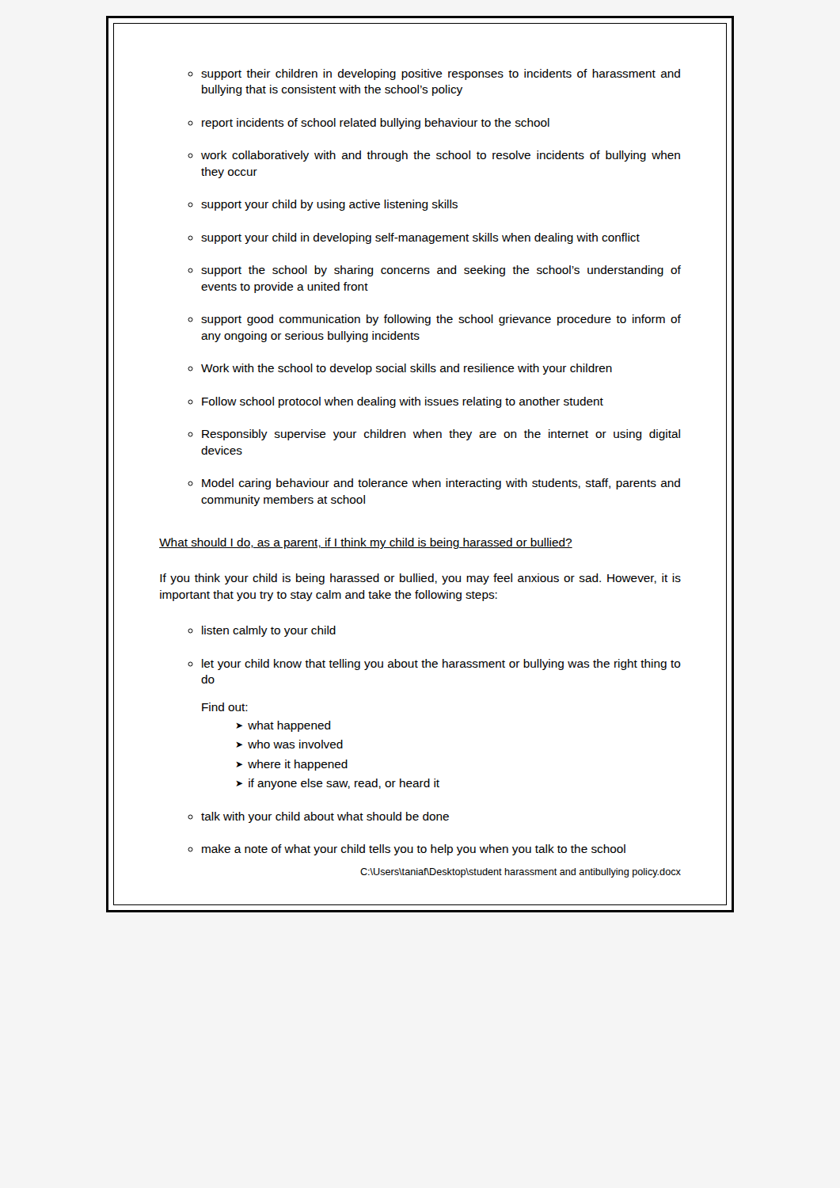support their children in developing positive responses to incidents of harassment and bullying that is consistent with the school’s policy
report incidents of school related bullying behaviour to the school
work collaboratively with and through the school to resolve incidents of bullying when they occur
support your child by using active listening skills
support your child in developing self-management skills when dealing with conflict
support the school by sharing concerns and seeking the school’s understanding of events to provide a united front
support good communication by following the school grievance procedure to inform of any ongoing or serious bullying incidents
Work with the school to develop social skills and resilience with your children
Follow school protocol when dealing with issues relating to another student
Responsibly supervise your children when they are on the internet or using digital devices
Model caring behaviour and tolerance when interacting with students, staff, parents and community members at school
What should I do, as a parent, if I think my child is being harassed or bullied?
If you think your child is being harassed or bullied, you may feel anxious or sad. However, it is important that you try to stay calm and take the following steps:
listen calmly to your child
let your child know that telling you about the harassment or bullying was the right thing to do
Find out:
what happened
who was involved
where it happened
if anyone else saw, read, or heard it
talk with your child about what should be done
make a note of what your child tells you to help you when you talk to the school
C:\Users\taniaf\Desktop\student harassment and antibullying policy.docx